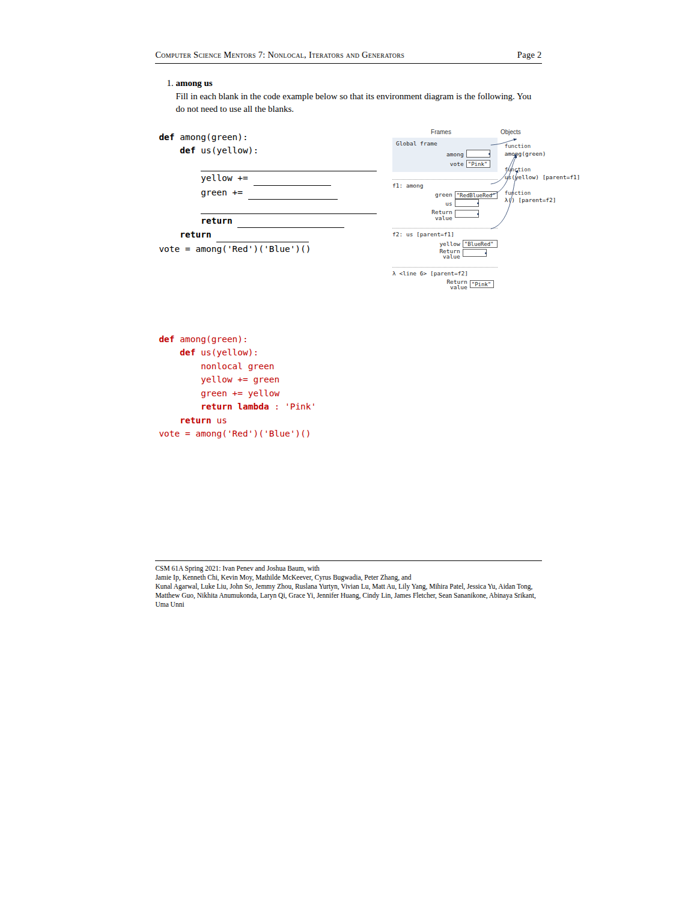Computer Science Mentors 7: Nonlocal, Iterators and Generators Page 2
among us
Fill in each blank in the code example below so that its environment diagram is the following. You do not need to use all the blanks.
def among(green):
    def us(yellow):
         
        yellow +=  
        green +=  
         
        return  
    return  
vote = among('Red')('Blue')()
Frames Objects
Global frame
among
vote
"Pink"
f1: among
green
"RedBlueRed"
us
Return value
f2: us [parent=f1]
yellow
"BlueRed"
Return value
λ <line 6> [parent=f2]
Return value
"Pink"
function
among(green)
function
us(yellow) [parent=f1]
function
λ() [parent=f2]
def among(green):
    def us(yellow):
        nonlocal green
        yellow += green
        green += yellow
        return lambda : 'Pink'
    return us
vote = among('Red')('Blue')()
CSM 61A Spring 2021: Ivan Penev and Joshua Baum, with
Jamie Ip, Kenneth Chi, Kevin Moy, Mathilde McKeever, Cyrus Bugwadia, Peter Zhang, and
Kunal Agarwal, Luke Liu, John So, Jemmy Zhou, Ruslana Yurtyn, Vivian Lu, Matt Au, Lily Yang, Mihira Patel, Jessica Yu, Aidan Tong, Matthew Guo, Nikhita Anumukonda, Laryn Qi, Grace Yi, Jennifer Huang, Cindy Lin, James Fletcher, Sean Sananikone, Abinaya Srikant, Uma Unni